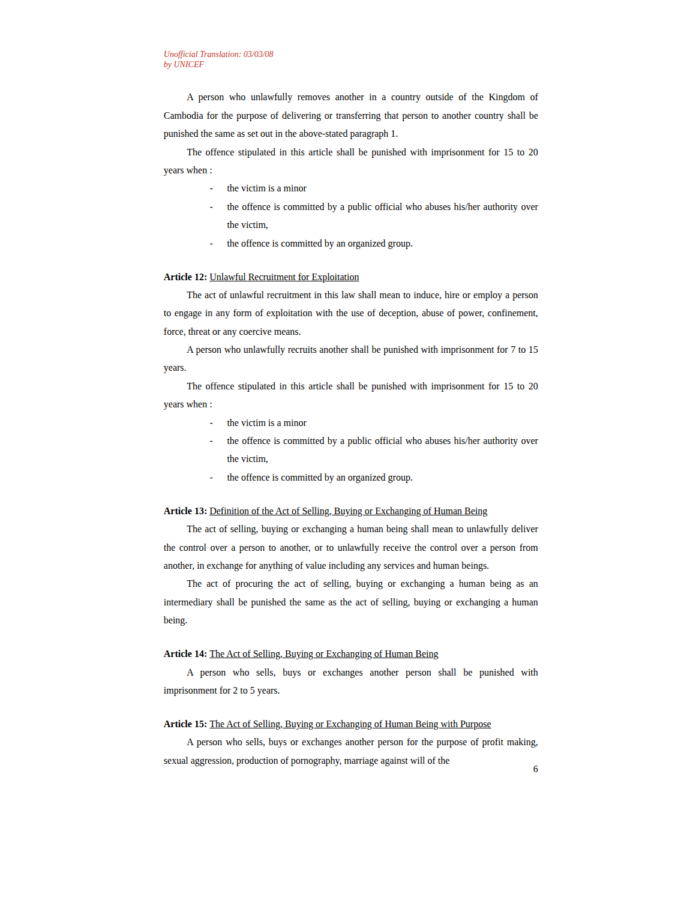Unofficial Translation: 03/03/08
by UNICEF
A person who unlawfully removes another in a country outside of the Kingdom of Cambodia for the purpose of delivering or transferring that person to another country shall be punished the same as set out in the above-stated paragraph 1.
The offence stipulated in this article shall be punished with imprisonment for 15 to 20 years when :
the victim is a minor
the offence is committed by a public official who abuses his/her authority over the victim,
the offence is committed by an organized group.
Article 12: Unlawful Recruitment for Exploitation
The act of unlawful recruitment in this law shall mean to induce, hire or employ a person to engage in any form of exploitation with the use of deception, abuse of power, confinement, force, threat or any coercive means.
A person who unlawfully recruits another shall be punished with imprisonment for 7 to 15 years.
The offence stipulated in this article shall be punished with imprisonment for 15 to 20 years when :
the victim is a minor
the offence is committed by a public official who abuses his/her authority over the victim,
the offence is committed by an organized group.
Article 13: Definition of the Act of Selling, Buying or Exchanging of Human Being
The act of selling, buying or exchanging a human being shall mean to unlawfully deliver the control over a person to another, or to unlawfully receive the control over a person from another, in exchange for anything of value including any services and human beings.
The act of procuring the act of selling, buying or exchanging a human being as an intermediary shall be punished the same as the act of selling, buying or exchanging a human being.
Article 14: The Act of Selling, Buying or Exchanging of Human Being
A person who sells, buys or exchanges another person shall be punished with imprisonment for 2 to 5 years.
Article 15: The Act of Selling, Buying or Exchanging of Human Being with Purpose
A person who sells, buys or exchanges another person for the purpose of profit making, sexual aggression, production of pornography, marriage against will of the
6